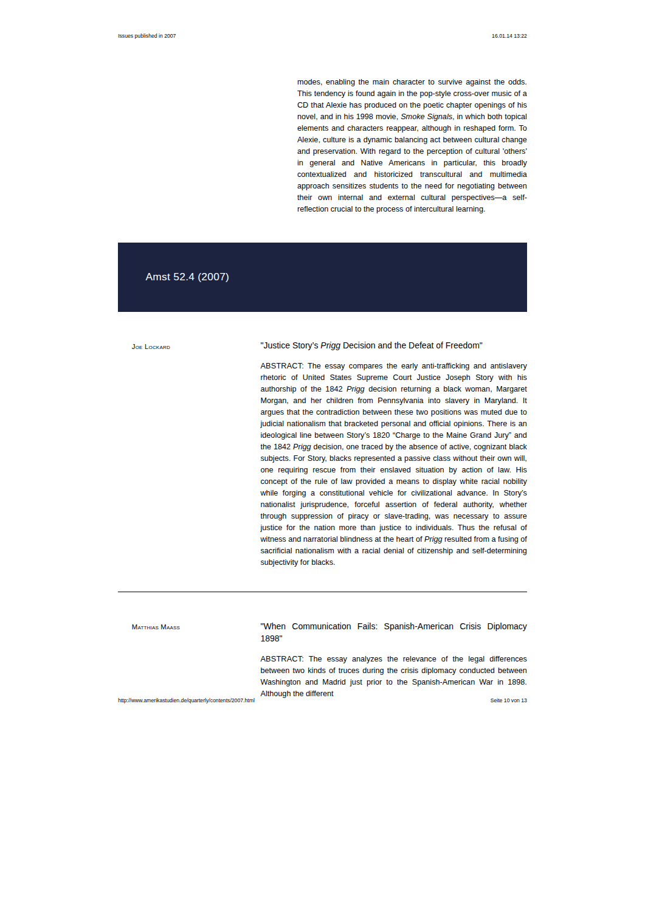Issues published in 2007 16.01.14 13:22
modes, enabling the main character to survive against the odds. This tendency is found again in the pop-style cross-over music of a CD that Alexie has produced on the poetic chapter openings of his novel, and in his 1998 movie, Smoke Signals, in which both topical elements and characters reappear, although in reshaped form. To Alexie, culture is a dynamic balancing act between cultural change and preservation. With regard to the perception of cultural 'others' in general and Native Americans in particular, this broadly contextualized and historicized transcultural and multimedia approach sensitizes students to the need for negotiating between their own internal and external cultural perspectives—a self-reflection crucial to the process of intercultural learning.
Amst 52.4 (2007)
Joe Lockard
"Justice Story’s Prigg Decision and the Defeat of Freedom"
ABSTRACT: The essay compares the early anti-trafficking and antislavery rhetoric of United States Supreme Court Justice Joseph Story with his authorship of the 1842 Prigg decision returning a black woman, Margaret Morgan, and her children from Pennsylvania into slavery in Maryland. It argues that the contradiction between these two positions was muted due to judicial nationalism that bracketed personal and official opinions. There is an ideological line between Story’s 1820 “Charge to the Maine Grand Jury” and the 1842 Prigg decision, one traced by the absence of active, cognizant black subjects. For Story, blacks represented a passive class without their own will, one requiring rescue from their enslaved situation by action of law. His concept of the rule of law provided a means to display white racial nobility while forging a constitutional vehicle for civilizational advance. In Story’s nationalist jurisprudence, forceful assertion of federal authority, whether through suppression of piracy or slave-trading, was necessary to assure justice for the nation more than justice to individuals. Thus the refusal of witness and narratorial blindness at the heart of Prigg resulted from a fusing of sacrificial nationalism with a racial denial of citizenship and self-determining subjectivity for blacks.
Matthias Maass
"When Communication Fails: Spanish-American Crisis Diplomacy 1898"
ABSTRACT: The essay analyzes the relevance of the legal differences between two kinds of truces during the crisis diplomacy conducted between Washington and Madrid just prior to the Spanish-American War in 1898. Although the different
http://www.amerikastudien.de/quarterly/contents/2007.html Seite 10 von 13